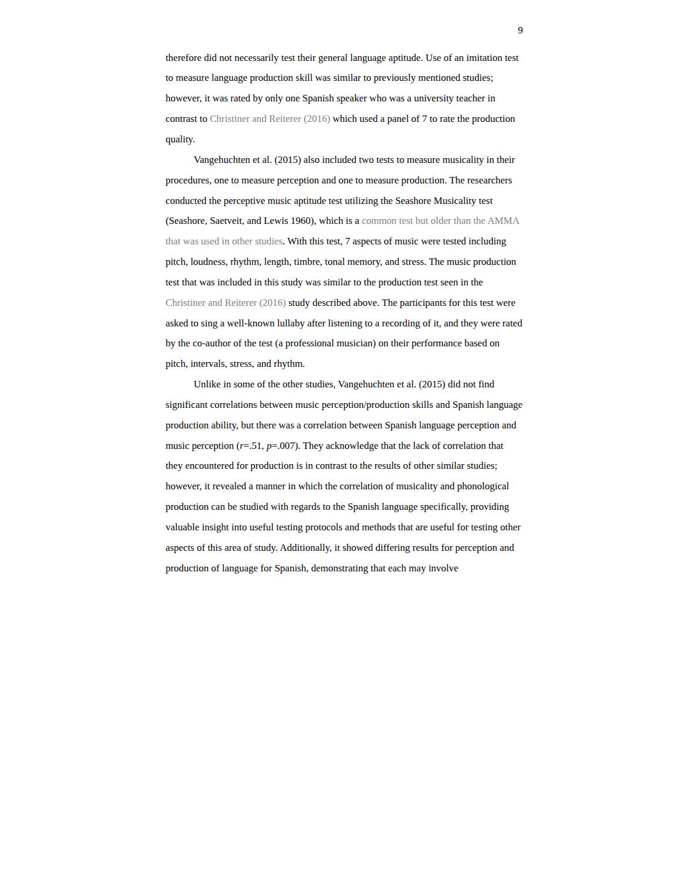9
therefore did not necessarily test their general language aptitude. Use of an imitation test to measure language production skill was similar to previously mentioned studies; however, it was rated by only one Spanish speaker who was a university teacher in contrast to Christiner and Reiterer (2016) which used a panel of 7 to rate the production quality.
Vangehuchten et al. (2015) also included two tests to measure musicality in their procedures, one to measure perception and one to measure production. The researchers conducted the perceptive music aptitude test utilizing the Seashore Musicality test (Seashore, Saetveit, and Lewis 1960), which is a common test but older than the AMMA that was used in other studies. With this test, 7 aspects of music were tested including pitch, loudness, rhythm, length, timbre, tonal memory, and stress. The music production test that was included in this study was similar to the production test seen in the Christiner and Reiterer (2016) study described above. The participants for this test were asked to sing a well-known lullaby after listening to a recording of it, and they were rated by the co-author of the test (a professional musician) on their performance based on pitch, intervals, stress, and rhythm.
Unlike in some of the other studies, Vangehuchten et al. (2015) did not find significant correlations between music perception/production skills and Spanish language production ability, but there was a correlation between Spanish language perception and music perception (r=.51, p=.007). They acknowledge that the lack of correlation that they encountered for production is in contrast to the results of other similar studies; however, it revealed a manner in which the correlation of musicality and phonological production can be studied with regards to the Spanish language specifically, providing valuable insight into useful testing protocols and methods that are useful for testing other aspects of this area of study. Additionally, it showed differing results for perception and production of language for Spanish, demonstrating that each may involve